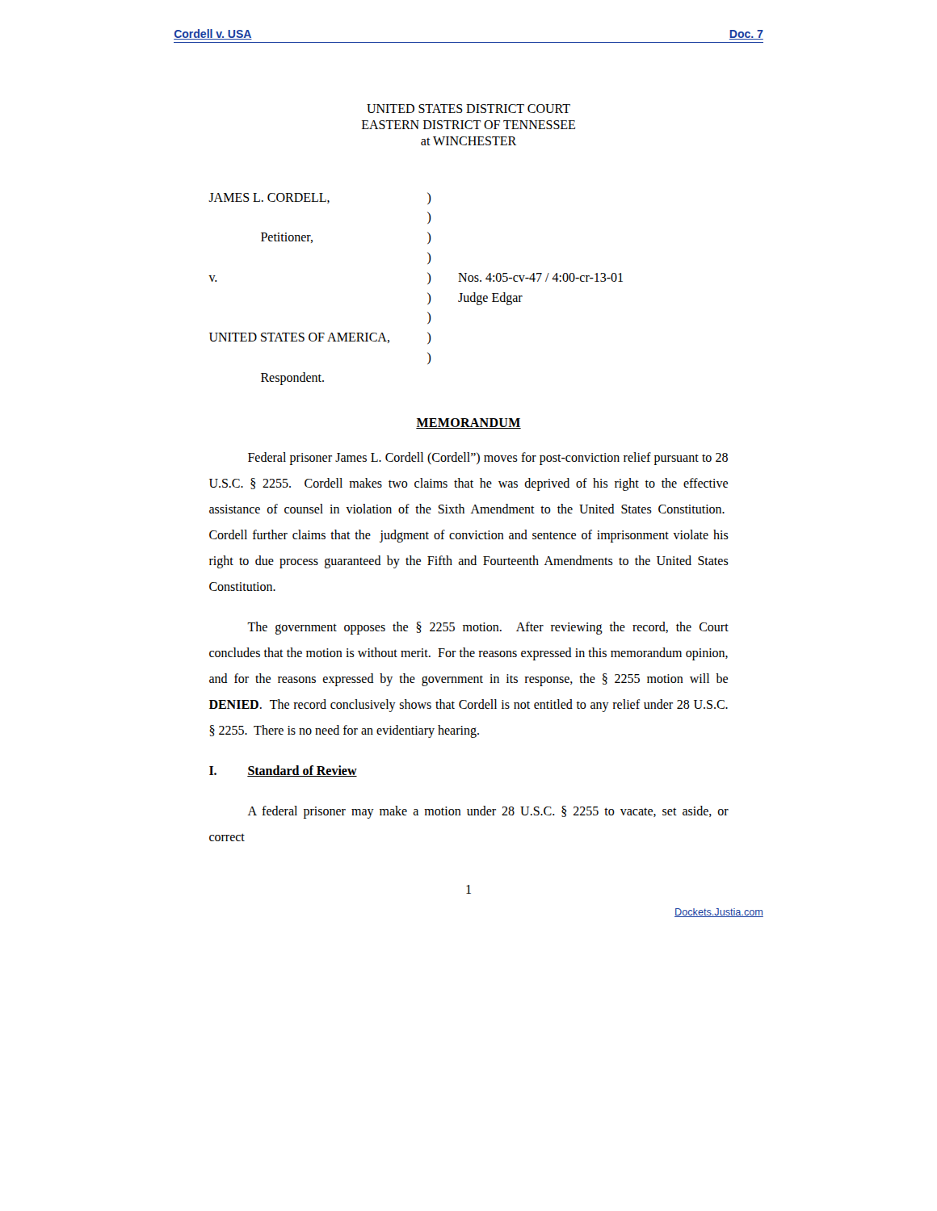Cordell v. USA Doc. 7
UNITED STATES DISTRICT COURT
EASTERN DISTRICT OF TENNESSEE
at WINCHESTER
| JAMES L. CORDELL, | ) | |
| | ) | |
| Petitioner, | ) | |
| | ) | |
| v. | ) | Nos. 4:05-cv-47 / 4:00-cr-13-01 |
| | ) | Judge Edgar |
| | ) | |
| UNITED STATES OF AMERICA, | ) | |
| | ) | |
| Respondent. | | |
MEMORANDUM
Federal prisoner James L. Cordell (Cordell”) moves for post-conviction relief pursuant to 28 U.S.C. § 2255. Cordell makes two claims that he was deprived of his right to the effective assistance of counsel in violation of the Sixth Amendment to the United States Constitution. Cordell further claims that the judgment of conviction and sentence of imprisonment violate his right to due process guaranteed by the Fifth and Fourteenth Amendments to the United States Constitution.
The government opposes the § 2255 motion. After reviewing the record, the Court concludes that the motion is without merit. For the reasons expressed in this memorandum opinion, and for the reasons expressed by the government in its response, the § 2255 motion will be DENIED. The record conclusively shows that Cordell is not entitled to any relief under 28 U.S.C. § 2255. There is no need for an evidentiary hearing.
I. Standard of Review
A federal prisoner may make a motion under 28 U.S.C. § 2255 to vacate, set aside, or correct
1
Dockets.Justia.com